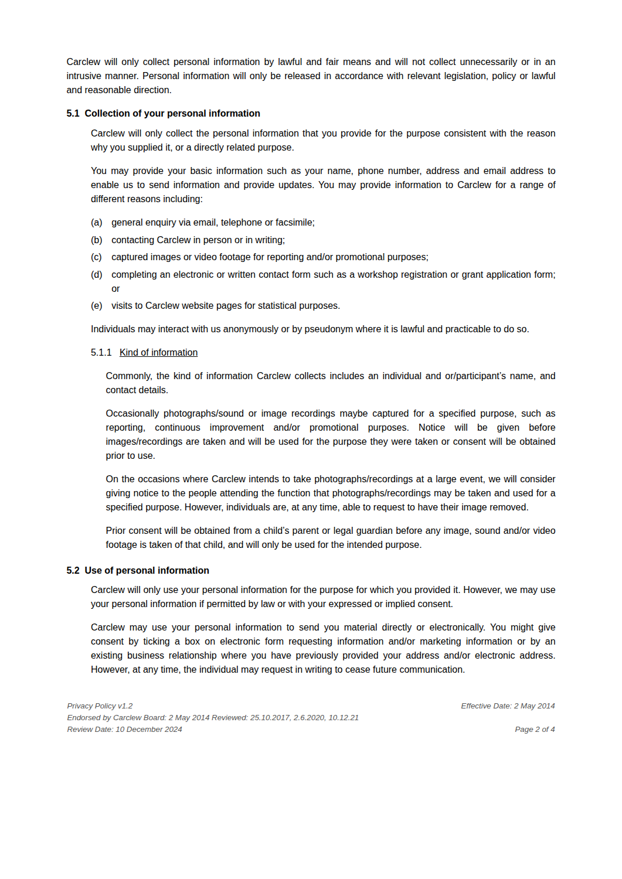Carclew will only collect personal information by lawful and fair means and will not collect unnecessarily or in an intrusive manner. Personal information will only be released in accordance with relevant legislation, policy or lawful and reasonable direction.
5.1 Collection of your personal information
Carclew will only collect the personal information that you provide for the purpose consistent with the reason why you supplied it, or a directly related purpose.
You may provide your basic information such as your name, phone number, address and email address to enable us to send information and provide updates. You may provide information to Carclew for a range of different reasons including:
(a) general enquiry via email, telephone or facsimile;
(b) contacting Carclew in person or in writing;
(c) captured images or video footage for reporting and/or promotional purposes;
(d) completing an electronic or written contact form such as a workshop registration or grant application form; or
(e) visits to Carclew website pages for statistical purposes.
Individuals may interact with us anonymously or by pseudonym where it is lawful and practicable to do so.
5.1.1 Kind of information
Commonly, the kind of information Carclew collects includes an individual and or/participant’s name, and contact details.
Occasionally photographs/sound or image recordings maybe captured for a specified purpose, such as reporting, continuous improvement and/or promotional purposes. Notice will be given before images/recordings are taken and will be used for the purpose they were taken or consent will be obtained prior to use.
On the occasions where Carclew intends to take photographs/recordings at a large event, we will consider giving notice to the people attending the function that photographs/recordings may be taken and used for a specified purpose. However, individuals are, at any time, able to request to have their image removed.
Prior consent will be obtained from a child’s parent or legal guardian before any image, sound and/or video footage is taken of that child, and will only be used for the intended purpose.
5.2 Use of personal information
Carclew will only use your personal information for the purpose for which you provided it. However, we may use your personal information if permitted by law or with your expressed or implied consent.
Carclew may use your personal information to send you material directly or electronically. You might give consent by ticking a box on electronic form requesting information and/or marketing information or by an existing business relationship where you have previously provided your address and/or electronic address. However, at any time, the individual may request in writing to cease future communication.
| Privacy Policy v1.2 | Effective Date: 2 May 2014 |
| Endorsed by Carclew Board: 2 May 2014 Reviewed: 25.10.2017, 2.6.2020, 10.12.21 |
| Review Date: 10 December 2024 | Page 2 of 4 |